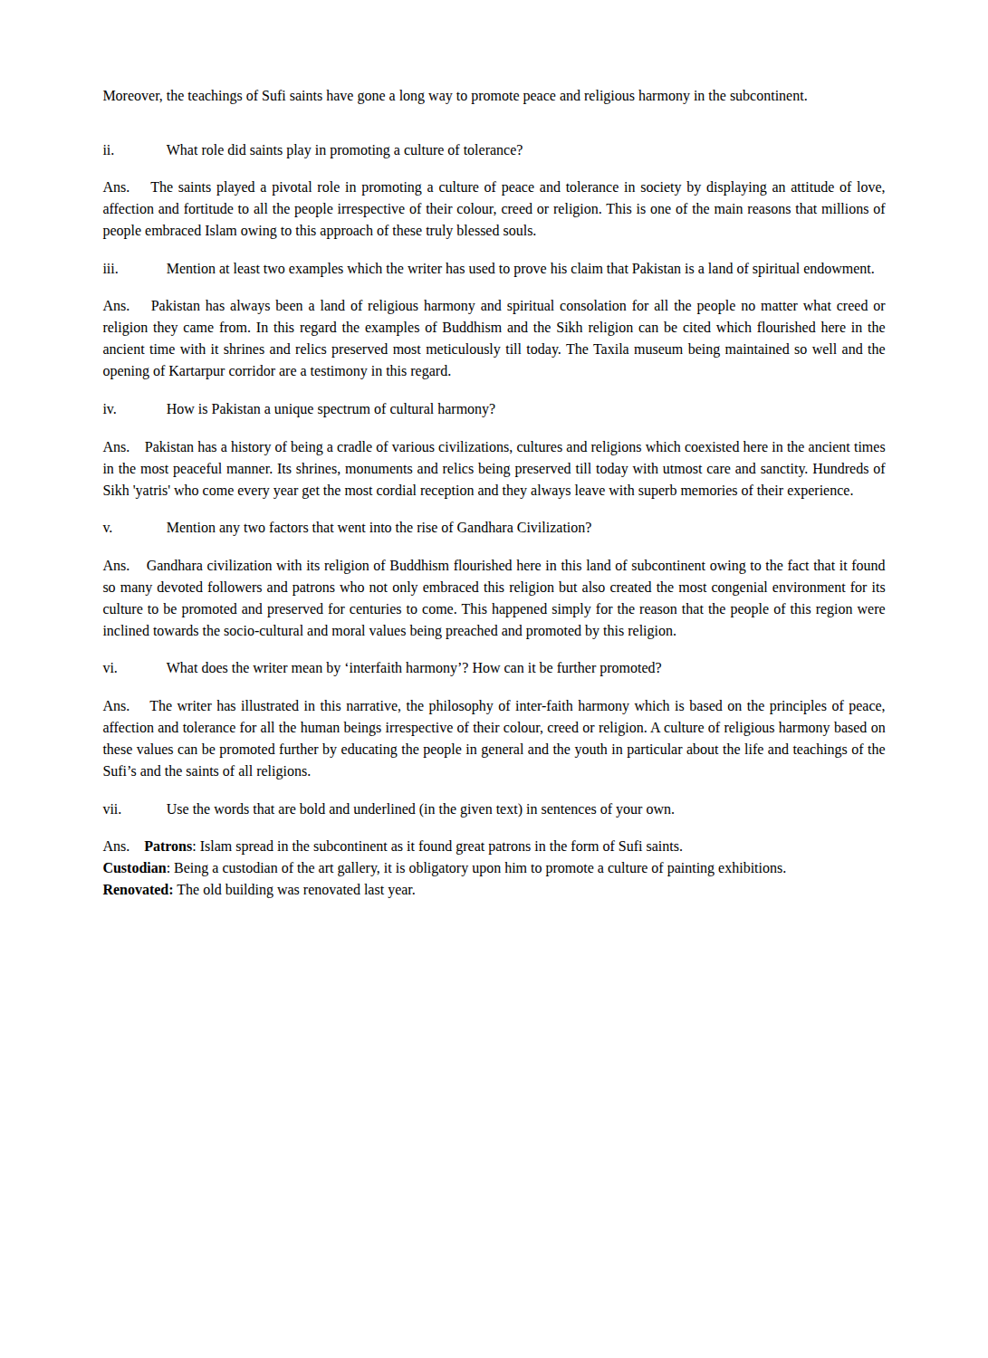Moreover, the teachings of Sufi saints have gone a long way to promote peace and religious harmony in the subcontinent.
ii.
What role did saints play in promoting a culture of tolerance?
Ans. The saints played a pivotal role in promoting a culture of peace and tolerance in society by displaying an attitude of love, affection and fortitude to all the people irrespective of their colour, creed or religion. This is one of the main reasons that millions of people embraced Islam owing to this approach of these truly blessed souls.
iii.
Mention at least two examples which the writer has used to prove his claim that Pakistan is a land of spiritual endowment.
Ans. Pakistan has always been a land of religious harmony and spiritual consolation for all the people no matter what creed or religion they came from. In this regard the examples of Buddhism and the Sikh religion can be cited which flourished here in the ancient time with it shrines and relics preserved most meticulously till today. The Taxila museum being maintained so well and the opening of Kartarpur corridor are a testimony in this regard.
iv.
How is Pakistan a unique spectrum of cultural harmony?
Ans. Pakistan has a history of being a cradle of various civilizations, cultures and religions which coexisted here in the ancient times in the most peaceful manner. Its shrines, monuments and relics being preserved till today with utmost care and sanctity. Hundreds of Sikh 'yatris' who come every year get the most cordial reception and they always leave with superb memories of their experience.
v.
Mention any two factors that went into the rise of Gandhara Civilization?
Ans. Gandhara civilization with its religion of Buddhism flourished here in this land of subcontinent owing to the fact that it found so many devoted followers and patrons who not only embraced this religion but also created the most congenial environment for its culture to be promoted and preserved for centuries to come. This happened simply for the reason that the people of this region were inclined towards the socio-cultural and moral values being preached and promoted by this religion.
vi.
What does the writer mean by ‘interfaith harmony’? How can it be further promoted?
Ans. The writer has illustrated in this narrative, the philosophy of inter-faith harmony which is based on the principles of peace, affection and tolerance for all the human beings irrespective of their colour, creed or religion. A culture of religious harmony based on these values can be promoted further by educating the people in general and the youth in particular about the life and teachings of the Sufi’s and the saints of all religions.
vii.
Use the words that are bold and underlined (in the given text) in sentences of your own.
Ans. Patrons: Islam spread in the subcontinent as it found great patrons in the form of Sufi saints.
Custodian: Being a custodian of the art gallery, it is obligatory upon him to promote a culture of painting exhibitions.
Renovated: The old building was renovated last year.